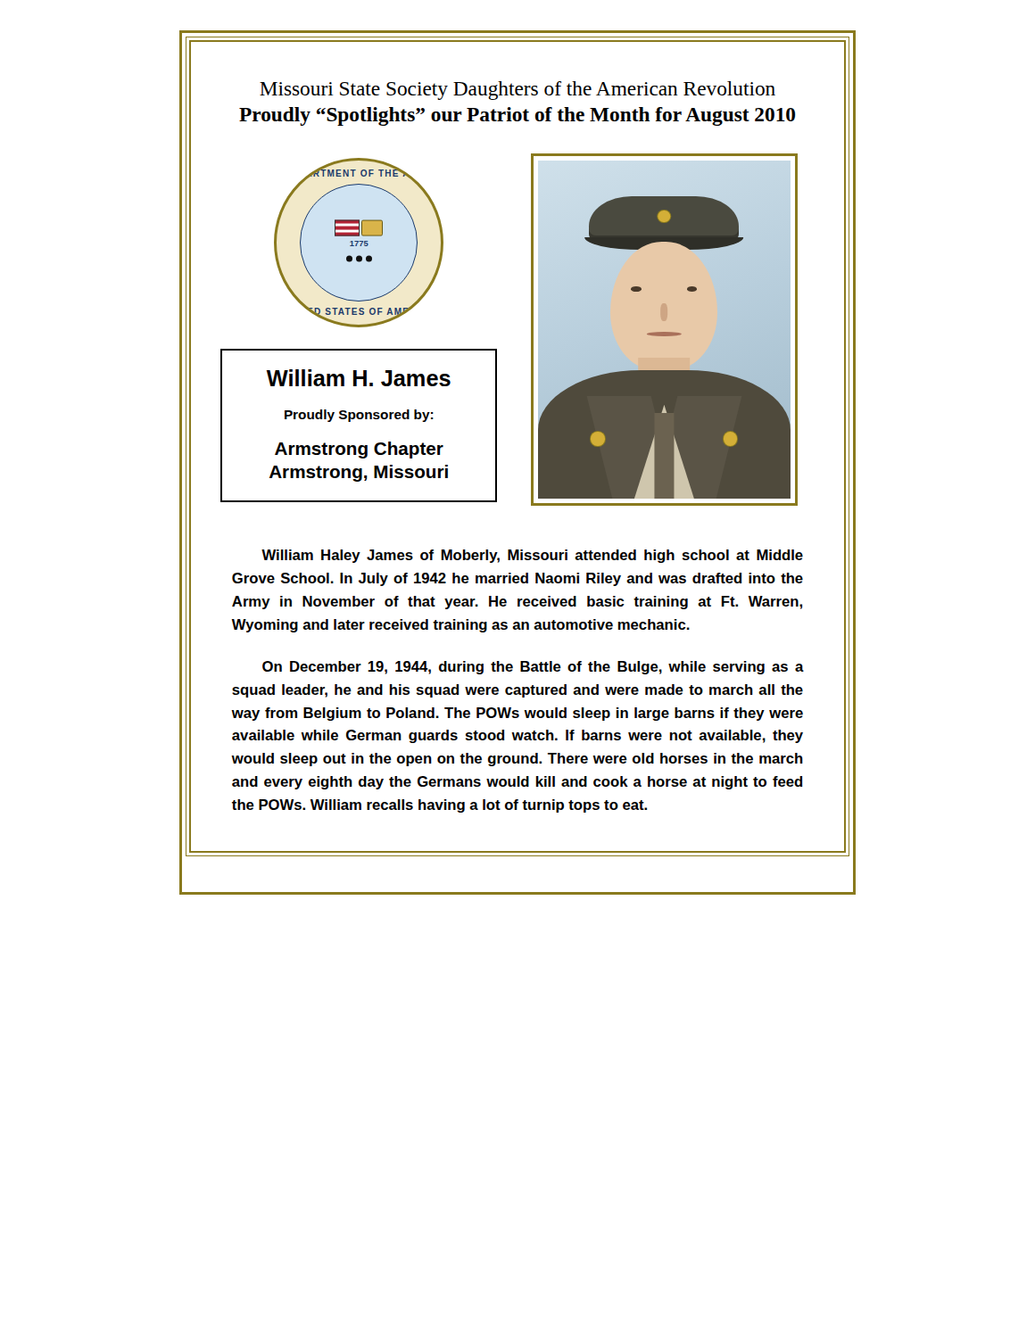Missouri State Society Daughters of the American Revolution Proudly “Spotlights” our Patriot of the Month for August 2010
DEPARTMENT OF THE ARMY
1775
UNITED STATES OF AMERICA
William H. James
Proudly Sponsored by:
Armstrong Chapter
Armstrong, Missouri
William Haley James of Moberly, Missouri attended high school at Middle Grove School. In July of 1942 he married Naomi Riley and was drafted into the Army in November of that year. He received basic training at Ft. Warren, Wyoming and later received training as an automotive mechanic.
On December 19, 1944, during the Battle of the Bulge, while serving as a squad leader, he and his squad were captured and were made to march all the way from Belgium to Poland. The POWs would sleep in large barns if they were available while German guards stood watch. If barns were not available, they would sleep out in the open on the ground. There were old horses in the march and every eighth day the Germans would kill and cook a horse at night to feed the POWs. William recalls having a lot of turnip tops to eat.